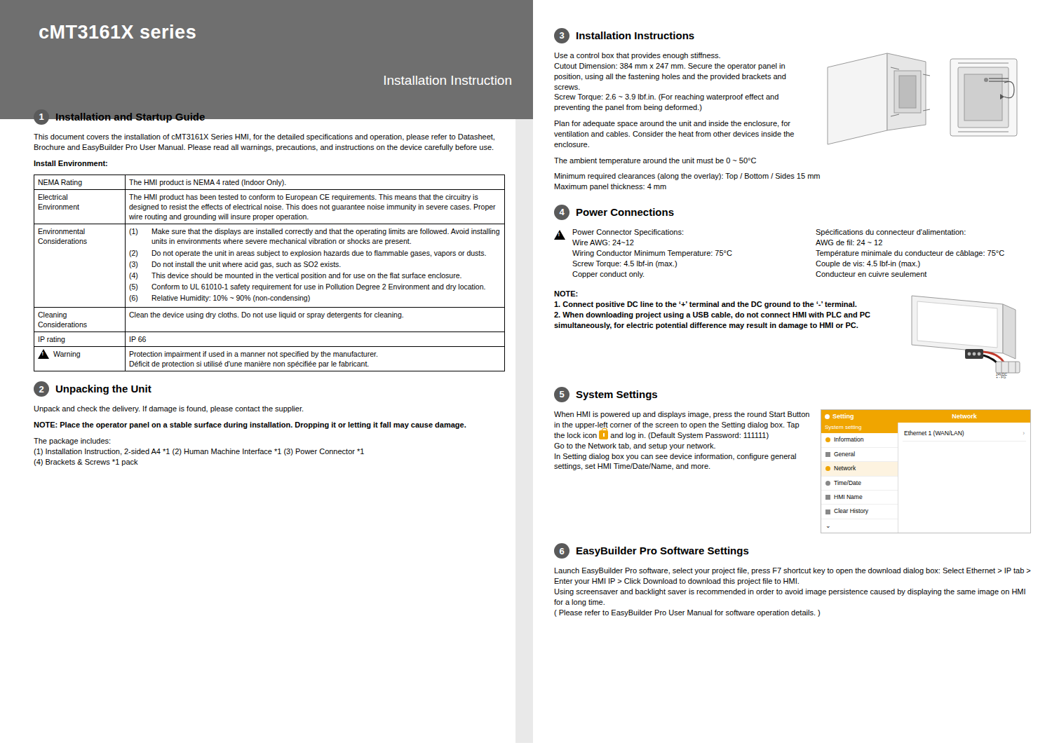cMT3161X series
Installation Instruction
1
Installation and Startup Guide
This document covers the installation of cMT3161X Series HMI, for the detailed specifications and operation, please refer to Datasheet, Brochure and EasyBuilder Pro User Manual. Please read all warnings, precautions, and instructions on the device carefully before use.
Install Environment:
| NEMA Rating | The HMI product is NEMA 4 rated (Indoor Only). |
| Electrical Environment | The HMI product has been tested to conform to European CE requirements. This means that the circuitry is designed to resist the effects of electrical noise. This does not guarantee noise immunity in severe cases. Proper wire routing and grounding will insure proper operation. |
| Environmental Considerations | (1) Make sure that the displays are installed correctly and that the operating limits are followed. Avoid installing units in environments where severe mechanical vibration or shocks are present. (2) Do not operate the unit in areas subject to explosion hazards due to flammable gases, vapors or dusts. (3) Do not install the unit where acid gas, such as SO2 exists. (4) This device should be mounted in the vertical position and for use on the flat surface enclosure. (5) Conform to UL 61010-1 safety requirement for use in Pollution Degree 2 Environment and dry location. (6) Relative Humidity: 10% ~ 90% (non-condensing) |
| Cleaning Considerations | Clean the device using dry cloths. Do not use liquid or spray detergents for cleaning. |
| IP rating | IP 66 |
| Warning | Protection impairment if used in a manner not specified by the manufacturer. Déficit de protection si utilisé d'une manière non spécifiée par le fabricant. |
2
Unpacking the Unit
Unpack and check the delivery. If damage is found, please contact the supplier.
NOTE: Place the operator panel on a stable surface during installation. Dropping it or letting it fall may cause damage.
The package includes:
(1) Installation Instruction, 2-sided A4 *1 (2) Human Machine Interface *1 (3) Power Connector *1
(4) Brackets & Screws *1 pack
3
Installation Instructions
Use a control box that provides enough stiffness.
Cutout Dimension: 384 mm x 247 mm. Secure the operator panel in position, using all the fastening holes and the provided brackets and screws.
Screw Torque: 2.6 ~ 3.9 lbf.in. (For reaching waterproof effect and preventing the panel from being deformed.)
Plan for adequate space around the unit and inside the enclosure, for ventilation and cables. Consider the heat from other devices inside the enclosure.
The ambient temperature around the unit must be 0 ~ 50°C
Minimum required clearances (along the overlay): Top / Bottom / Sides 15 mm
Maximum panel thickness: 4 mm
4
Power Connections
Power Connector Specifications:
Wire AWG: 24~12
Wiring Conductor Minimum Temperature: 75°C
Screw Torque: 4.5 lbf-in (max.)
Copper conduct only.
Spécifications du connecteur d'alimentation:
AWG de fil: 24 ~ 12
Température minimale du conducteur de câblage: 75°C
Couple de vis: 4.5 lbf-in (max.)
Conducteur en cuivre seulement
NOTE:
1. Connect positive DC line to the ‘+’ terminal and the DC ground to the ‘-’ terminal.
2. When downloading project using a USB cable, do not connect HMI with PLC and PC simultaneously, for electric potential difference may result in damage to HMI or PC.
+ - FG 24VDC
5
System Settings
When HMI is powered up and displays image, press the round Start Button in the upper-left corner of the screen to open the Setting dialog box. Tap the lock icon and log in. (Default System Password: 111111)
Go to the Network tab, and setup your network.
In Setting dialog box you can see device information, configure general settings, set HMI Time/Date/Name, and more.
Setting
Network
System setting
Information
General
Network
Time/Date
HMI Name
Clear History
⌄
Ethernet 1 (WAN/LAN)›
6
EasyBuilder Pro Software Settings
Launch EasyBuilder Pro software, select your project file, press F7 shortcut key to open the download dialog box: Select Ethernet > IP tab > Enter your HMI IP > Click Download to download this project file to HMI.
Using screensaver and backlight saver is recommended in order to avoid image persistence caused by displaying the same image on HMI for a long time.
( Please refer to EasyBuilder Pro User Manual for software operation details. )